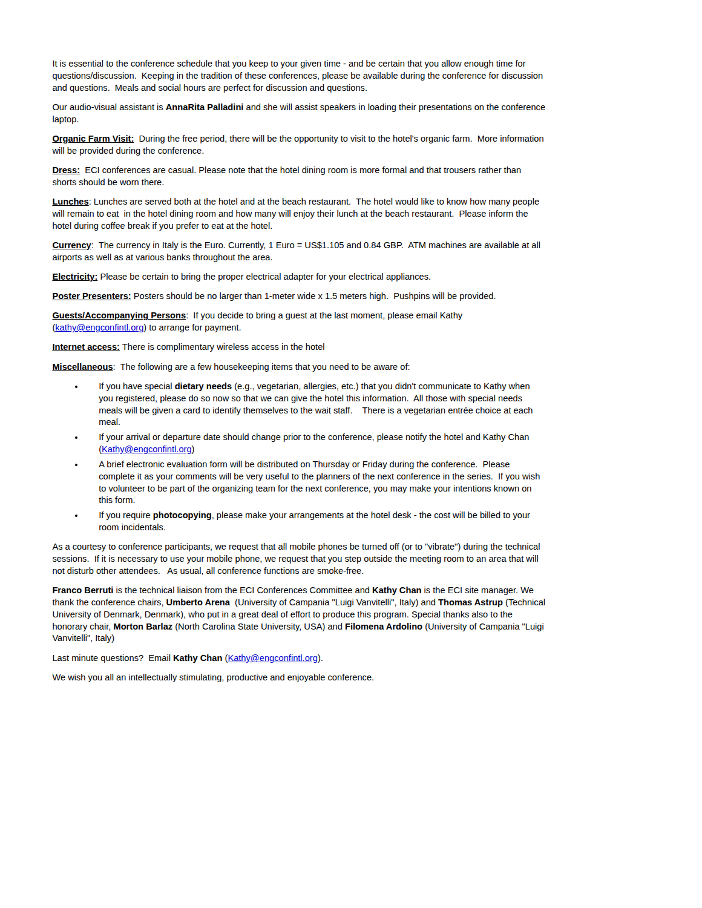It is essential to the conference schedule that you keep to your given time - and be certain that you allow enough time for questions/discussion. Keeping in the tradition of these conferences, please be available during the conference for discussion and questions. Meals and social hours are perfect for discussion and questions.
Our audio-visual assistant is AnnaRita Palladini and she will assist speakers in loading their presentations on the conference laptop.
Organic Farm Visit: During the free period, there will be the opportunity to visit to the hotel's organic farm. More information will be provided during the conference.
Dress: ECI conferences are casual. Please note that the hotel dining room is more formal and that trousers rather than shorts should be worn there.
Lunches: Lunches are served both at the hotel and at the beach restaurant. The hotel would like to know how many people will remain to eat in the hotel dining room and how many will enjoy their lunch at the beach restaurant. Please inform the hotel during coffee break if you prefer to eat at the hotel.
Currency: The currency in Italy is the Euro. Currently, 1 Euro = US$1.105 and 0.84 GBP. ATM machines are available at all airports as well as at various banks throughout the area.
Electricity: Please be certain to bring the proper electrical adapter for your electrical appliances.
Poster Presenters: Posters should be no larger than 1-meter wide x 1.5 meters high. Pushpins will be provided.
Guests/Accompanying Persons: If you decide to bring a guest at the last moment, please email Kathy (kathy@engconfintl.org) to arrange for payment.
Internet access: There is complimentary wireless access in the hotel
Miscellaneous: The following are a few housekeeping items that you need to be aware of:
If you have special dietary needs (e.g., vegetarian, allergies, etc.) that you didn't communicate to Kathy when you registered, please do so now so that we can give the hotel this information. All those with special needs meals will be given a card to identify themselves to the wait staff. There is a vegetarian entrée choice at each meal.
If your arrival or departure date should change prior to the conference, please notify the hotel and Kathy Chan (Kathy@engconfintl.org)
A brief electronic evaluation form will be distributed on Thursday or Friday during the conference. Please complete it as your comments will be very useful to the planners of the next conference in the series. If you wish to volunteer to be part of the organizing team for the next conference, you may make your intentions known on this form.
If you require photocopying, please make your arrangements at the hotel desk - the cost will be billed to your room incidentals.
As a courtesy to conference participants, we request that all mobile phones be turned off (or to "vibrate") during the technical sessions. If it is necessary to use your mobile phone, we request that you step outside the meeting room to an area that will not disturb other attendees. As usual, all conference functions are smoke-free.
Franco Berruti is the technical liaison from the ECI Conferences Committee and Kathy Chan is the ECI site manager. We thank the conference chairs, Umberto Arena (University of Campania "Luigi Vanvitelli", Italy) and Thomas Astrup (Technical University of Denmark, Denmark), who put in a great deal of effort to produce this program. Special thanks also to the honorary chair, Morton Barlaz (North Carolina State University, USA) and Filomena Ardolino (University of Campania "Luigi Vanvitelli", Italy)
Last minute questions? Email Kathy Chan (Kathy@engconfintl.org).
We wish you all an intellectually stimulating, productive and enjoyable conference.